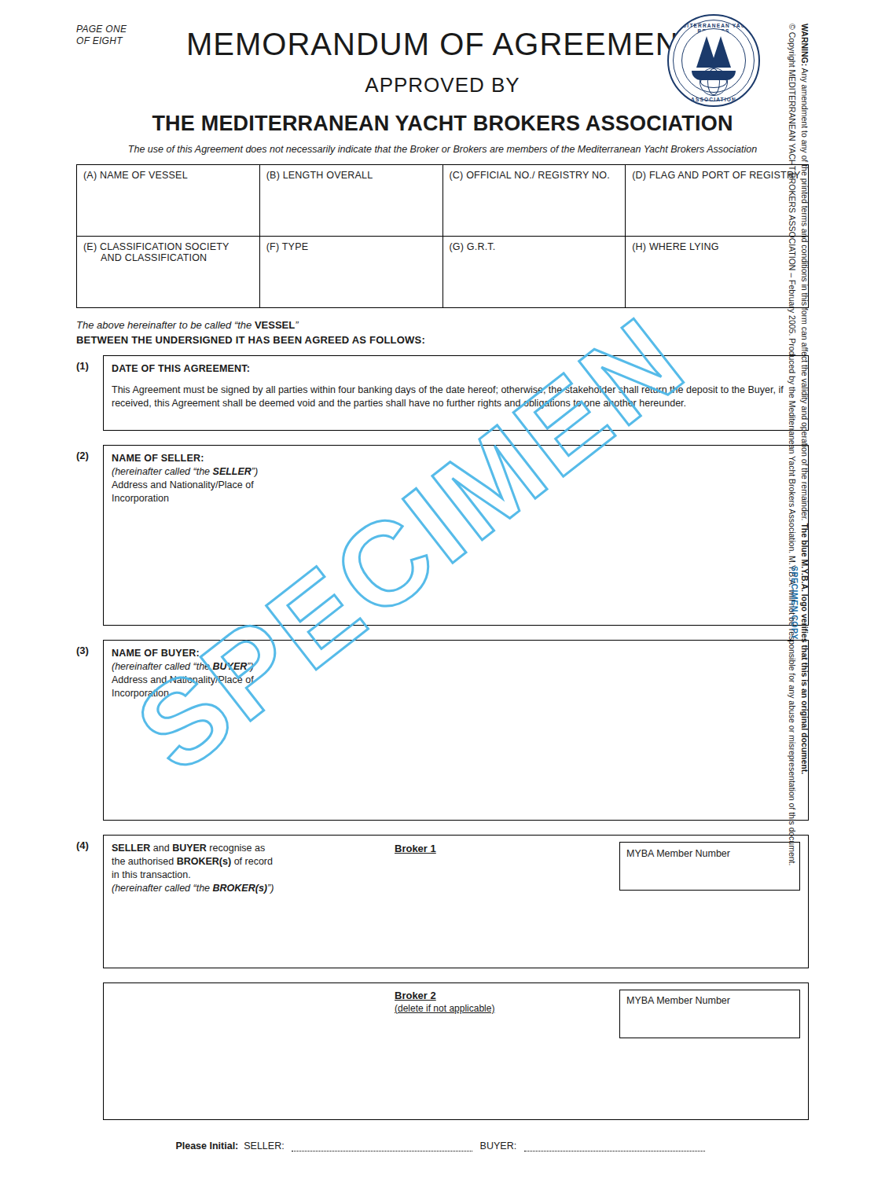SPECIMEN
PAGE ONE
OF EIGHT
MEDITERRANEAN YACHT BROKERS
M Y B A
ASSOCIATION
© Copyright MEDITERRANEAN YACHT BROKERS ASSOCIATION – February 2005. Produced by the Mediterranean Yacht Brokers Association. M.Y.B.A. will not be responsible for any abuse or misrepresentation of this document.
WARNING: Any amendment to any of the printed terms and conditions in this form can affect the validity and operation of the remainder. The blue M.Y.B.A. logo verifies that this is an original document.
SPECIMEN COPY
MEMORANDUM OF AGREEMENT
APPROVED BY
THE MEDITERRANEAN YACHT BROKERS ASSOCIATION
The use of this Agreement does not necessarily indicate that the Broker or Brokers are members of the Mediterranean Yacht Brokers Association
| (A) NAME OF VESSEL | (B) LENGTH OVERALL | (C) OFFICIAL NO./ REGISTRY NO. | (D) FLAG AND PORT OF REGISTRY |
| (E) CLASSIFICATION SOCIETY AND CLASSIFICATION | (F) TYPE | (G) G.R.T. | (H) WHERE LYING |
The above hereinafter to be called “the VESSEL”
BETWEEN THE UNDERSIGNED IT HAS BEEN AGREED AS FOLLOWS:
(1)
DATE OF THIS AGREEMENT:
This Agreement must be signed by all parties within four banking days of the date hereof; otherwise, the stakeholder shall return the deposit to the Buyer, if received, this Agreement shall be deemed void and the parties shall have no further rights and obligations to one another hereunder.
(2)
NAME OF SELLER:
(hereinafter called “the SELLER”)
Address and Nationality/Place of
Incorporation
(3)
NAME OF BUYER:
(hereinafter called “the BUYER”)
Address and Nationality/Place of
Incorporation
(4)
SELLER and BUYER recognise as
the authorised BROKER(s) of record
in this transaction.
(hereinafter called “the BROKER(s)”)
Broker 1
MYBA Member Number
Broker 2(delete if not applicable)
MYBA Member Number
Please Initial: SELLER: BUYER: